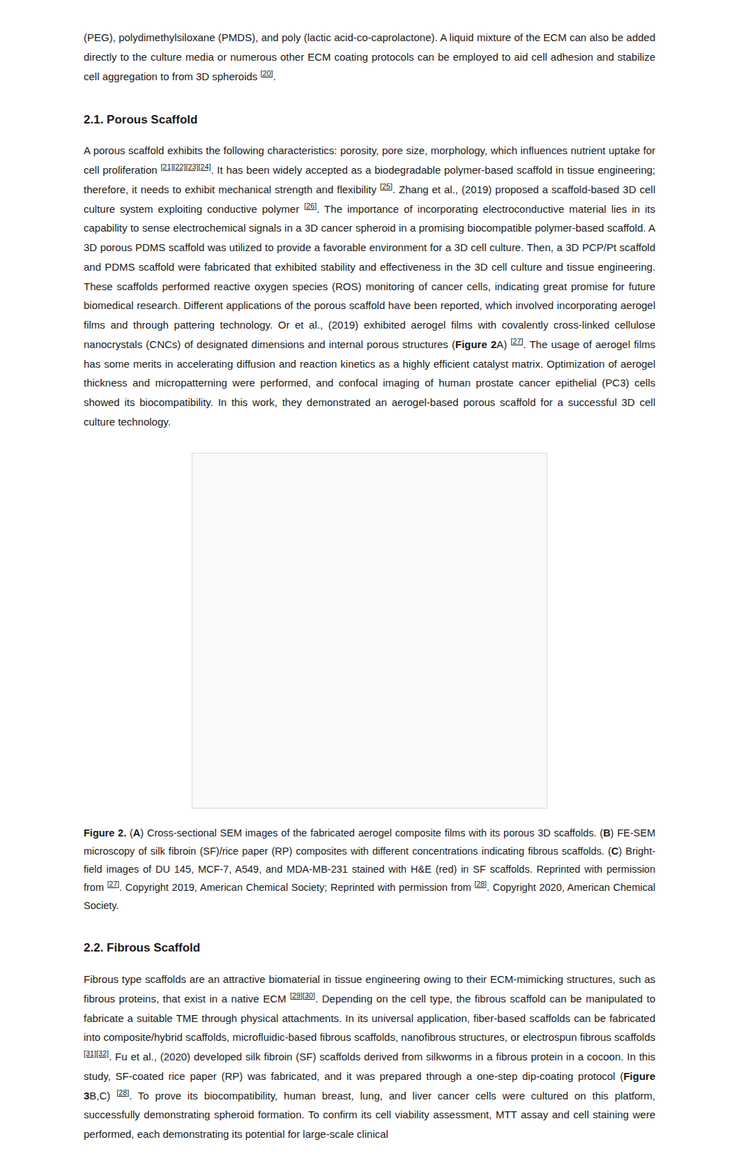(PEG), polydimethylsiloxane (PMDS), and poly (lactic acid-co-caprolactone). A liquid mixture of the ECM can also be added directly to the culture media or numerous other ECM coating protocols can be employed to aid cell adhesion and stabilize cell aggregation to from 3D spheroids [20].
2.1. Porous Scaffold
A porous scaffold exhibits the following characteristics: porosity, pore size, morphology, which influences nutrient uptake for cell proliferation [21][22][23][24]. It has been widely accepted as a biodegradable polymer-based scaffold in tissue engineering; therefore, it needs to exhibit mechanical strength and flexibility [25]. Zhang et al., (2019) proposed a scaffold-based 3D cell culture system exploiting conductive polymer [26]. The importance of incorporating electroconductive material lies in its capability to sense electrochemical signals in a 3D cancer spheroid in a promising biocompatible polymer-based scaffold. A 3D porous PDMS scaffold was utilized to provide a favorable environment for a 3D cell culture. Then, a 3D PCP/Pt scaffold and PDMS scaffold were fabricated that exhibited stability and effectiveness in the 3D cell culture and tissue engineering. These scaffolds performed reactive oxygen species (ROS) monitoring of cancer cells, indicating great promise for future biomedical research. Different applications of the porous scaffold have been reported, which involved incorporating aerogel films and through pattering technology. Or et al., (2019) exhibited aerogel films with covalently cross-linked cellulose nanocrystals (CNCs) of designated dimensions and internal porous structures (Figure 2 A) [27]. The usage of aerogel films has some merits in accelerating diffusion and reaction kinetics as a highly efficient catalyst matrix. Optimization of aerogel thickness and micropatterning were performed, and confocal imaging of human prostate cancer epithelial (PC3) cells showed its biocompatibility. In this work, they demonstrated an aerogel-based porous scaffold for a successful 3D cell culture technology.
Figure 2. (A) Cross-sectional SEM images of the fabricated aerogel composite films with its porous 3D scaffolds. (B) FE-SEM microscopy of silk fibroin (SF)/rice paper (RP) composites with different concentrations indicating fibrous scaffolds. (C) Bright-field images of DU 145, MCF-7, A549, and MDA-MB-231 stained with H&E (red) in SF scaffolds. Reprinted with permission from [27]. Copyright 2019, American Chemical Society; Reprinted with permission from [28]. Copyright 2020, American Chemical Society.
2.2. Fibrous Scaffold
Fibrous type scaffolds are an attractive biomaterial in tissue engineering owing to their ECM-mimicking structures, such as fibrous proteins, that exist in a native ECM [29][30]. Depending on the cell type, the fibrous scaffold can be manipulated to fabricate a suitable TME through physical attachments. In its universal application, fiber-based scaffolds can be fabricated into composite/hybrid scaffolds, microfluidic-based fibrous scaffolds, nanofibrous structures, or electrospun fibrous scaffolds [31][32]. Fu et al., (2020) developed silk fibroin (SF) scaffolds derived from silkworms in a fibrous protein in a cocoon. In this study, SF-coated rice paper (RP) was fabricated, and it was prepared through a one-step dip-coating protocol (Figure 3 B,C) [28]. To prove its biocompatibility, human breast, lung, and liver cancer cells were cultured on this platform, successfully demonstrating spheroid formation. To confirm its cell viability assessment, MTT assay and cell staining were performed, each demonstrating its potential for large-scale clinical